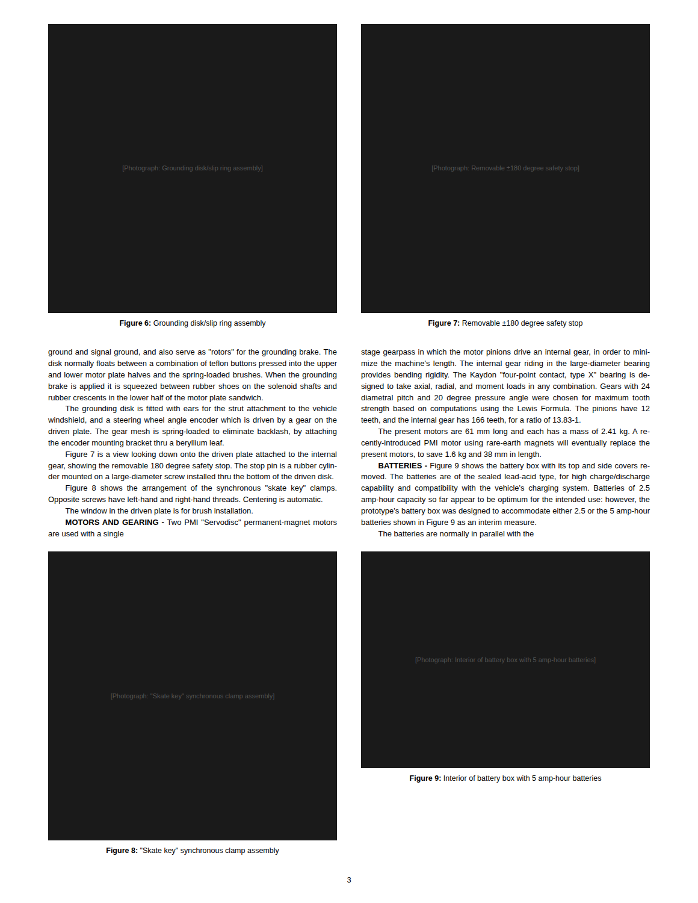[Photograph: Grounding disk/slip ring assembly]
Figure 6: Grounding disk/slip ring assembly
[Photograph: Removable ±180 degree safety stop]
Figure 7: Removable ±180 degree safety stop
ground and signal ground, and also serve as "rotors" for the grounding brake. The disk normally floats between a combination of teflon buttons pressed into the upper and lower motor plate halves and the spring-loaded brushes. When the grounding brake is applied it is squeezed between rubber shoes on the solenoid shafts and rubber crescents in the lower half of the motor plate sandwich.
The grounding disk is fitted with ears for the strut attachment to the vehicle windshield, and a steering wheel angle encoder which is driven by a gear on the driven plate. The gear mesh is spring-loaded to eliminate backlash, by attaching the encoder mounting bracket thru a beryllium leaf.
Figure 7 is a view looking down onto the driven plate attached to the internal gear, showing the removable 180 degree safety stop. The stop pin is a rubber cylinder mounted on a large-diameter screw installed thru the bottom of the driven disk.
Figure 8 shows the arrangement of the synchronous "skate key" clamps. Opposite screws have left-hand and right-hand threads. Centering is automatic.
The window in the driven plate is for brush installation.
MOTORS AND GEARING - Two PMI "Servodisc" permanent-magnet motors are used with a single
[Photograph: "Skate key" synchronous clamp assembly]
Figure 8: "Skate key" synchronous clamp assembly
stage gearpass in which the motor pinions drive an internal gear, in order to minimize the machine's length. The internal gear riding in the large-diameter bearing provides bending rigidity. The Kaydon "four-point contact, type X" bearing is designed to take axial, radial, and moment loads in any combination. Gears with 24 diametral pitch and 20 degree pressure angle were chosen for maximum tooth strength based on computations using the Lewis Formula. The pinions have 12 teeth, and the internal gear has 166 teeth, for a ratio of 13.83-1.
The present motors are 61 mm long and each has a mass of 2.41 kg. A recently-introduced PMI motor using rare-earth magnets will eventually replace the present motors, to save 1.6 kg and 38 mm in length.
BATTERIES - Figure 9 shows the battery box with its top and side covers removed. The batteries are of the sealed lead-acid type, for high charge/discharge capability and compatibility with the vehicle's charging system. Batteries of 2.5 amp-hour capacity so far appear to be optimum for the intended use: however, the prototype's battery box was designed to accommodate either 2.5 or the 5 amp-hour batteries shown in Figure 9 as an interim measure.
The batteries are normally in parallel with the
[Photograph: Interior of battery box with 5 amp-hour batteries]
Figure 9: Interior of battery box with 5 amp-hour batteries
3